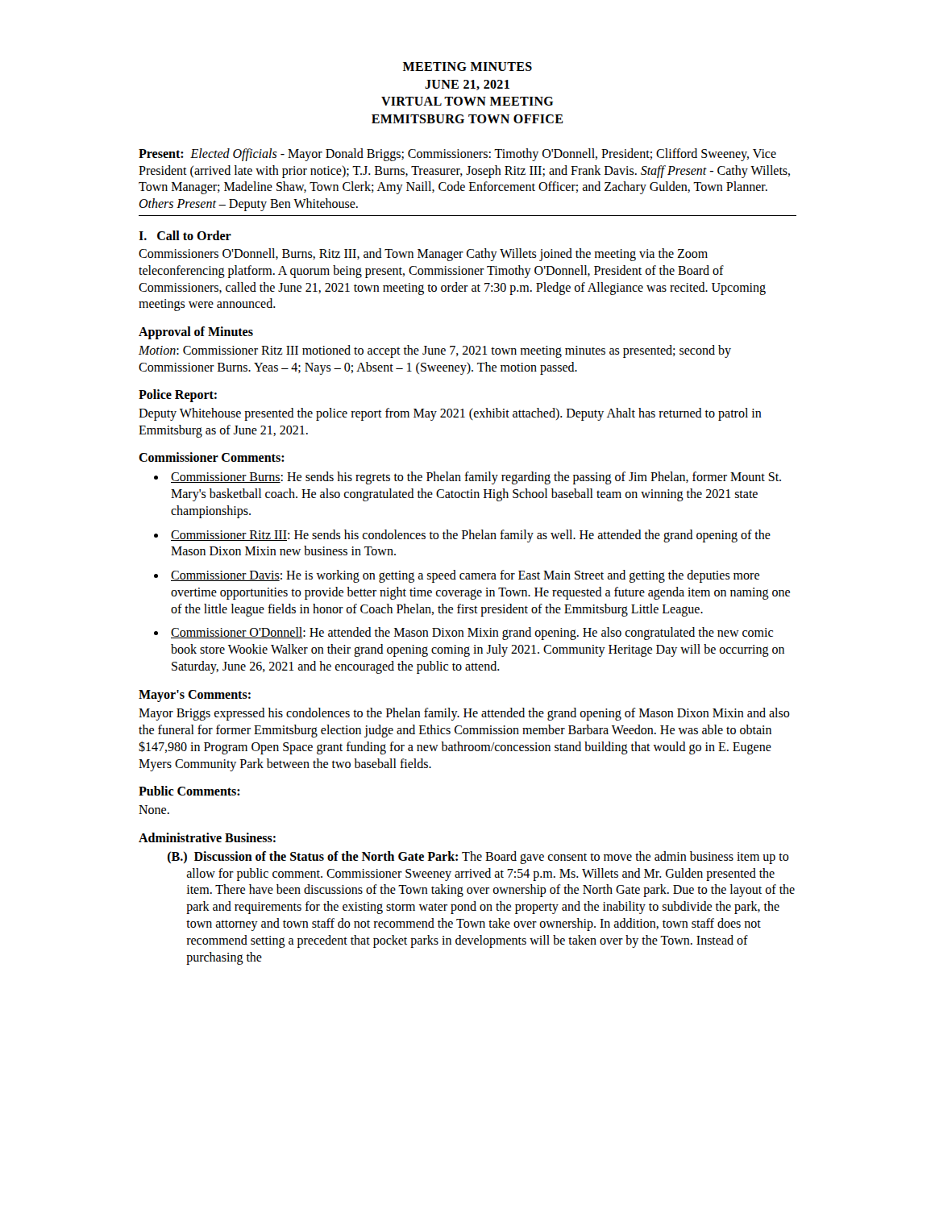MEETING MINUTES
JUNE 21, 2021
VIRTUAL TOWN MEETING
EMMITSBURG TOWN OFFICE
Present: Elected Officials - Mayor Donald Briggs; Commissioners: Timothy O'Donnell, President; Clifford Sweeney, Vice President (arrived late with prior notice); T.J. Burns, Treasurer, Joseph Ritz III; and Frank Davis. Staff Present - Cathy Willets, Town Manager; Madeline Shaw, Town Clerk; Amy Naill, Code Enforcement Officer; and Zachary Gulden, Town Planner. Others Present – Deputy Ben Whitehouse.
I. Call to Order
Commissioners O'Donnell, Burns, Ritz III, and Town Manager Cathy Willets joined the meeting via the Zoom teleconferencing platform. A quorum being present, Commissioner Timothy O'Donnell, President of the Board of Commissioners, called the June 21, 2021 town meeting to order at 7:30 p.m. Pledge of Allegiance was recited. Upcoming meetings were announced.
Approval of Minutes
Motion: Commissioner Ritz III motioned to accept the June 7, 2021 town meeting minutes as presented; second by Commissioner Burns. Yeas – 4; Nays – 0; Absent – 1 (Sweeney). The motion passed.
Police Report:
Deputy Whitehouse presented the police report from May 2021 (exhibit attached). Deputy Ahalt has returned to patrol in Emmitsburg as of June 21, 2021.
Commissioner Comments:
Commissioner Burns: He sends his regrets to the Phelan family regarding the passing of Jim Phelan, former Mount St. Mary's basketball coach. He also congratulated the Catoctin High School baseball team on winning the 2021 state championships.
Commissioner Ritz III: He sends his condolences to the Phelan family as well. He attended the grand opening of the Mason Dixon Mixin new business in Town.
Commissioner Davis: He is working on getting a speed camera for East Main Street and getting the deputies more overtime opportunities to provide better night time coverage in Town. He requested a future agenda item on naming one of the little league fields in honor of Coach Phelan, the first president of the Emmitsburg Little League.
Commissioner O'Donnell: He attended the Mason Dixon Mixin grand opening. He also congratulated the new comic book store Wookie Walker on their grand opening coming in July 2021. Community Heritage Day will be occurring on Saturday, June 26, 2021 and he encouraged the public to attend.
Mayor's Comments:
Mayor Briggs expressed his condolences to the Phelan family. He attended the grand opening of Mason Dixon Mixin and also the funeral for former Emmitsburg election judge and Ethics Commission member Barbara Weedon. He was able to obtain $147,980 in Program Open Space grant funding for a new bathroom/concession stand building that would go in E. Eugene Myers Community Park between the two baseball fields.
Public Comments:
None.
Administrative Business:
(B.) Discussion of the Status of the North Gate Park: The Board gave consent to move the admin business item up to allow for public comment. Commissioner Sweeney arrived at 7:54 p.m. Ms. Willets and Mr. Gulden presented the item. There have been discussions of the Town taking over ownership of the North Gate park. Due to the layout of the park and requirements for the existing storm water pond on the property and the inability to subdivide the park, the town attorney and town staff do not recommend the Town take over ownership. In addition, town staff does not recommend setting a precedent that pocket parks in developments will be taken over by the Town. Instead of purchasing the